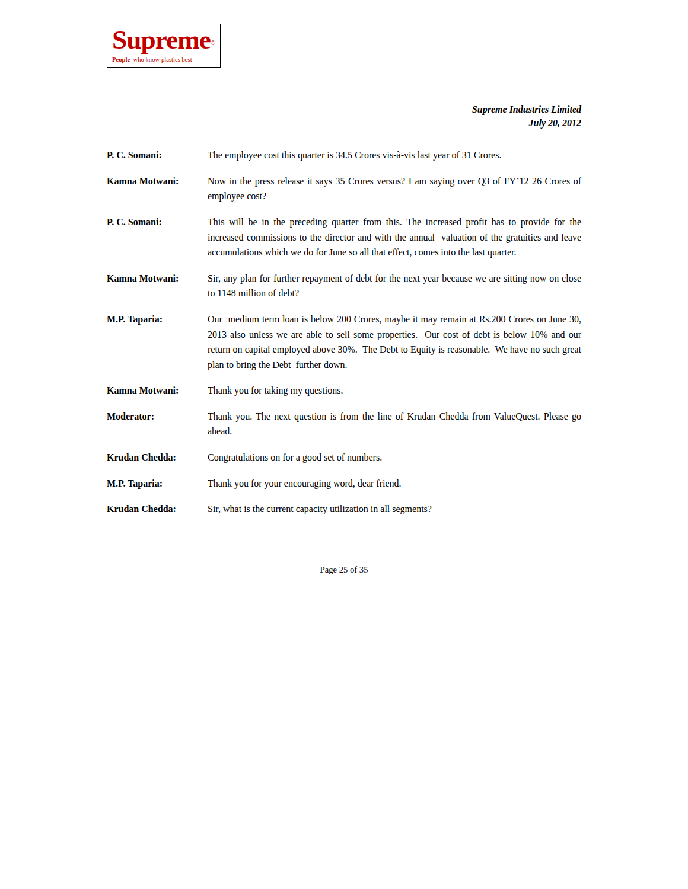Supreme©
People who know plastics best
Supreme Industries Limited
July 20, 2012
| P. C. Somani: | The employee cost this quarter is 34.5 Crores vis-à-vis last year of 31 Crores. |
| Kamna Motwani: | Now in the press release it says 35 Crores versus? I am saying over Q3 of FY’12 26 Crores of employee cost? |
| P. C. Somani: | This will be in the preceding quarter from this. The increased profit has to provide for the increased commissions to the director and with the annual valuation of the gratuities and leave accumulations which we do for June so all that effect, comes into the last quarter. |
| Kamna Motwani: | Sir, any plan for further repayment of debt for the next year because we are sitting now on close to 1148 million of debt? |
| M.P. Taparia: | Our medium term loan is below 200 Crores, maybe it may remain at Rs.200 Crores on June 30, 2013 also unless we are able to sell some properties. Our cost of debt is below 10% and our return on capital employed above 30%. The Debt to Equity is reasonable. We have no such great plan to bring the Debt further down. |
| Kamna Motwani: | Thank you for taking my questions. |
| Moderator: | Thank you. The next question is from the line of Krudan Chedda from ValueQuest. Please go ahead. |
| Krudan Chedda: | Congratulations on for a good set of numbers. |
| M.P. Taparia: | Thank you for your encouraging word, dear friend. |
| Krudan Chedda: | Sir, what is the current capacity utilization in all segments? |
Page 25 of 35